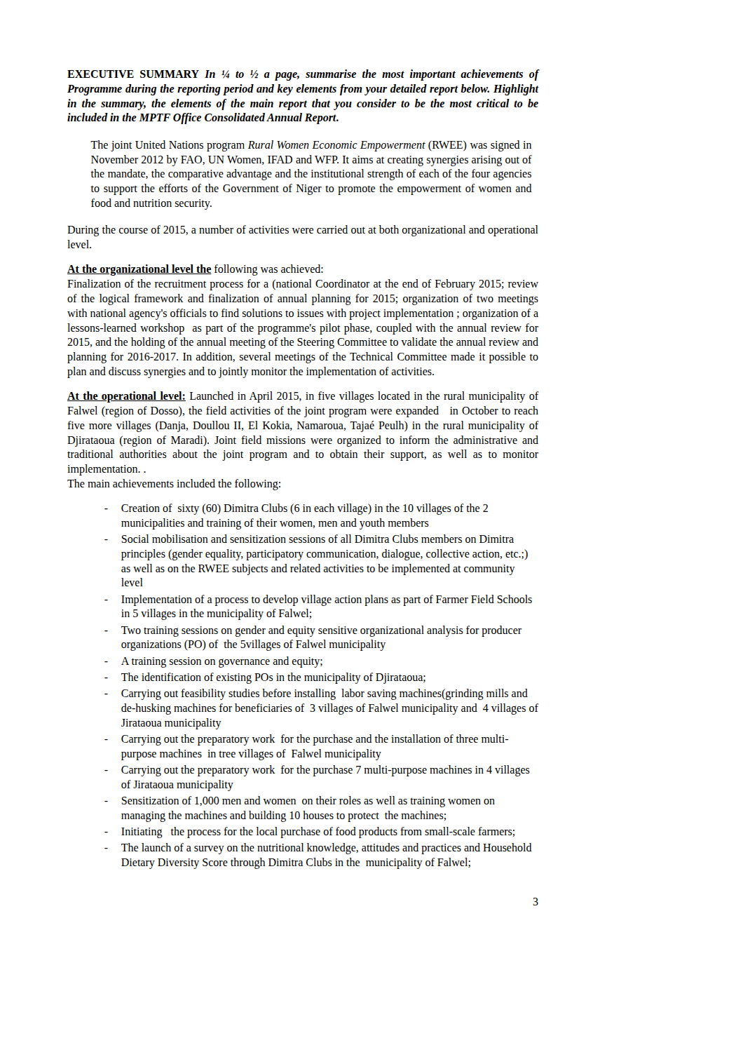EXECUTIVE SUMMARY In ¼ to ½ a page, summarise the most important achievements of Programme during the reporting period and key elements from your detailed report below. Highlight in the summary, the elements of the main report that you consider to be the most critical to be included in the MPTF Office Consolidated Annual Report.
The joint United Nations program Rural Women Economic Empowerment (RWEE) was signed in November 2012 by FAO, UN Women, IFAD and WFP. It aims at creating synergies arising out of the mandate, the comparative advantage and the institutional strength of each of the four agencies to support the efforts of the Government of Niger to promote the empowerment of women and food and nutrition security.
During the course of 2015, a number of activities were carried out at both organizational and operational level.
At the organizational level the following was achieved:
Finalization of the recruitment process for a (national Coordinator at the end of February 2015; review of the logical framework and finalization of annual planning for 2015; organization of two meetings with national agency's officials to find solutions to issues with project implementation ; organization of a lessons-learned workshop as part of the programme's pilot phase, coupled with the annual review for 2015, and the holding of the annual meeting of the Steering Committee to validate the annual review and planning for 2016-2017. In addition, several meetings of the Technical Committee made it possible to plan and discuss synergies and to jointly monitor the implementation of activities.
At the operational level: Launched in April 2015, in five villages located in the rural municipality of Falwel (region of Dosso), the field activities of the joint program were expanded in October to reach five more villages (Danja, Doullou II, El Kokia, Namaroua, Tajaé Peulh) in the rural municipality of Djirataoua (region of Maradi). Joint field missions were organized to inform the administrative and traditional authorities about the joint program and to obtain their support, as well as to monitor implementation. .
The main achievements included the following:
Creation of sixty (60) Dimitra Clubs (6 in each village) in the 10 villages of the 2 municipalities and training of their women, men and youth members
Social mobilisation and sensitization sessions of all Dimitra Clubs members on Dimitra principles (gender equality, participatory communication, dialogue, collective action, etc.;) as well as on the RWEE subjects and related activities to be implemented at community level
Implementation of a process to develop village action plans as part of Farmer Field Schools in 5 villages in the municipality of Falwel;
Two training sessions on gender and equity sensitive organizational analysis for producer organizations (PO) of the 5villages of Falwel municipality
A training session on governance and equity;
The identification of existing POs in the municipality of Djirataoua;
Carrying out feasibility studies before installing labor saving machines(grinding mills and de-husking machines for beneficiaries of 3 villages of Falwel municipality and 4 villages of Jirataoua municipality
Carrying out the preparatory work for the purchase and the installation of three multi-purpose machines in tree villages of Falwel municipality
Carrying out the preparatory work for the purchase 7 multi-purpose machines in 4 villages of Jirataoua municipality
Sensitization of 1,000 men and women on their roles as well as training women on managing the machines and building 10 houses to protect the machines;
Initiating the process for the local purchase of food products from small-scale farmers;
The launch of a survey on the nutritional knowledge, attitudes and practices and Household Dietary Diversity Score through Dimitra Clubs in the municipality of Falwel;
3